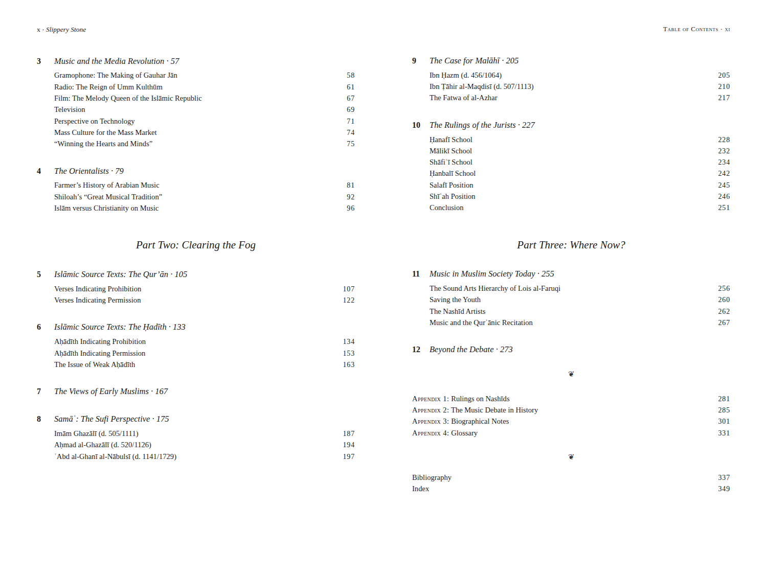x · Slippery Stone
3 Music and the Media Revolution · 57
Gramophone: The Making of Gauhar Jān 58
Radio: The Reign of Umm Kulthūm 61
Film: The Melody Queen of the Islāmic Republic 67
Television 69
Perspective on Technology 71
Mass Culture for the Mass Market 74
“Winning the Hearts and Minds” 75
4 The Orientalists · 79
Farmer’s History of Arabian Music 81
Shiloah’s “Great Musical Tradition” 92
Islām versus Christianity on Music 96
Part Two: Clearing the Fog
5 Islāmic Source Texts: The Qur’ān · 105
Verses Indicating Prohibition 107
Verses Indicating Permission 122
6 Islāmic Source Texts: The Ḥadīth · 133
Aḥādīth Indicating Prohibition 134
Aḥādīth Indicating Permission 153
The Issue of Weak Aḥādīth 163
7 The Views of Early Muslims · 167
8 Samāʿ: The Sufi Perspective · 175
Imām Ghazālī (d. 505/1111) 187
Aḥmad al-Ghazālī (d. 520/1126) 194
ʿAbd al-Ghanī al-Nābulsī (d. 1141/1729) 197
Table of Contents · xi
9 The Case for Malāhī · 205
Ibn Ḥazm (d. 456/1064) 205
Ibn Ṭāhir al-Maqdisī (d. 507/1113) 210
The Fatwa of al-Azhar 217
10 The Rulings of the Jurists · 227
Ḥanafī School 228
Mālikī School 232
Shāfiʿī School 234
Ḥanbalī School 242
Salafī Position 245
Shīʿah Position 246
Conclusion 251
Part Three: Where Now?
11 Music in Muslim Society Today · 255
The Sound Arts Hierarchy of Lois al-Faruqi 256
Saving the Youth 260
The Nashīd Artists 262
Music and the Qurʾānic Recitation 267
12 Beyond the Debate · 273
❦
Appendix 1: Rulings on Nashīds 281
Appendix 2: The Music Debate in History 285
Appendix 3: Biographical Notes 301
Appendix 4: Glossary 331
❦
Bibliography 337
Index 349